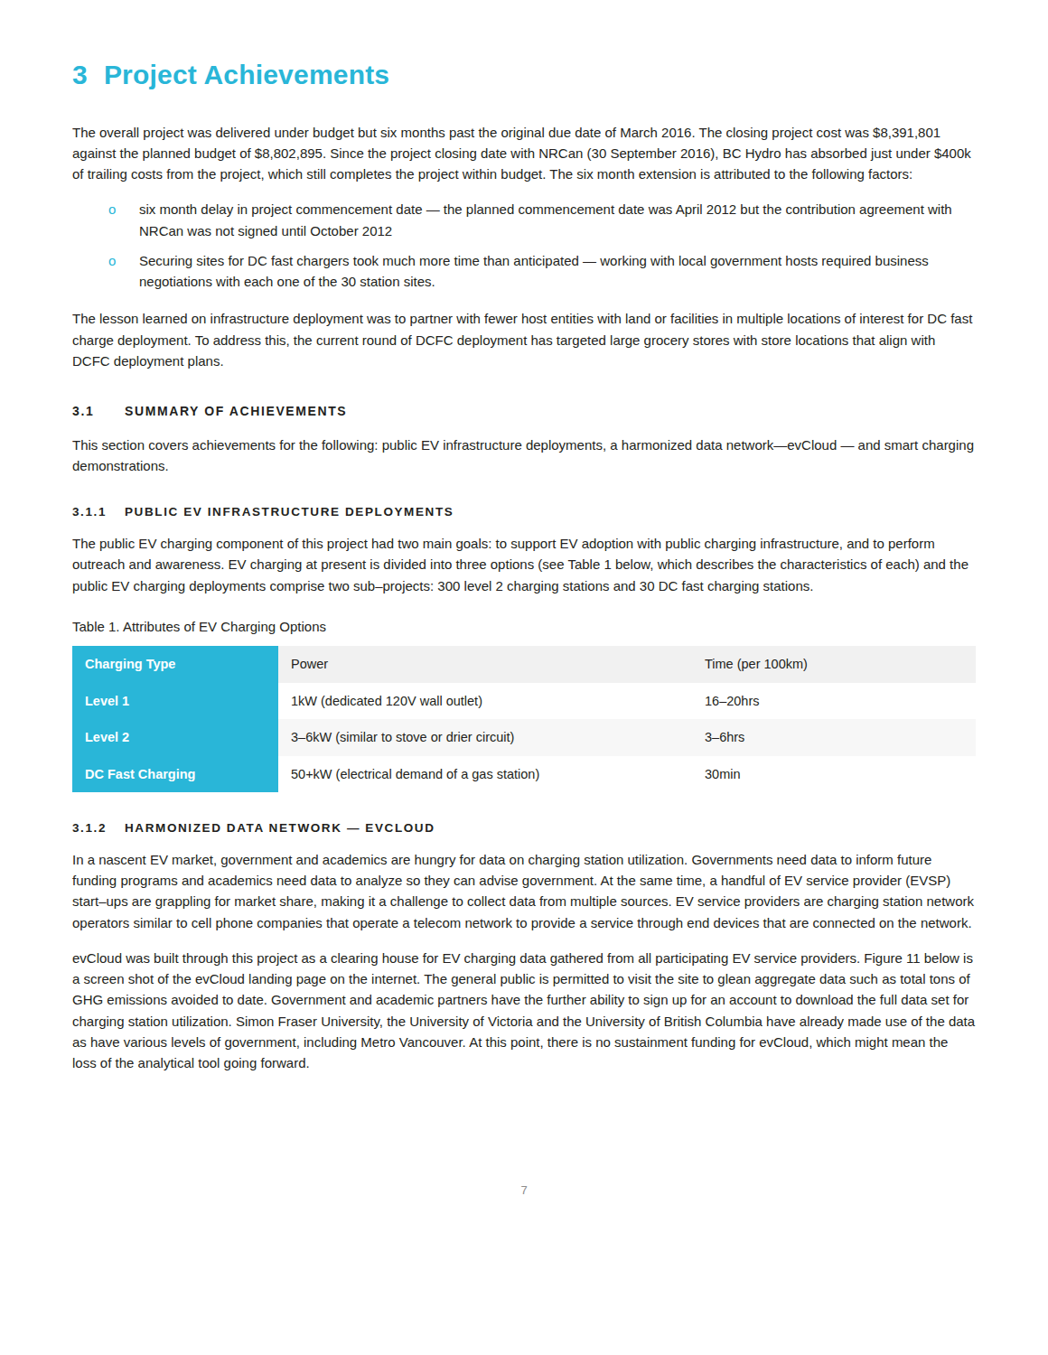3 Project Achievements
The overall project was delivered under budget but six months past the original due date of March 2016. The closing project cost was $8,391,801 against the planned budget of $8,802,895. Since the project closing date with NRCan (30 September 2016), BC Hydro has absorbed just under $400k of trailing costs from the project, which still completes the project within budget. The six month extension is attributed to the following factors:
six month delay in project commencement date — the planned commencement date was April 2012 but the contribution agreement with NRCan was not signed until October 2012
Securing sites for DC fast chargers took much more time than anticipated — working with local government hosts required business negotiations with each one of the 30 station sites.
The lesson learned on infrastructure deployment was to partner with fewer host entities with land or facilities in multiple locations of interest for DC fast charge deployment. To address this, the current round of DCFC deployment has targeted large grocery stores with store locations that align with DCFC deployment plans.
3.1 SUMMARY OF ACHIEVEMENTS
This section covers achievements for the following: public EV infrastructure deployments, a harmonized data network—evCloud — and smart charging demonstrations.
3.1.1 PUBLIC EV INFRASTRUCTURE DEPLOYMENTS
The public EV charging component of this project had two main goals: to support EV adoption with public charging infrastructure, and to perform outreach and awareness. EV charging at present is divided into three options (see Table 1 below, which describes the characteristics of each) and the public EV charging deployments comprise two sub–projects: 300 level 2 charging stations and 30 DC fast charging stations.
Table 1. Attributes of EV Charging Options
| Charging Type | Power | Time (per 100km) |
| Level 1 | 1kW (dedicated 120V wall outlet) | 16–20hrs |
| Level 2 | 3–6kW (similar to stove or drier circuit) | 3–6hrs |
| DC Fast Charging | 50+kW (electrical demand of a gas station) | 30min |
3.1.2 HARMONIZED DATA NETWORK — EVCLOUD
In a nascent EV market, government and academics are hungry for data on charging station utilization. Governments need data to inform future funding programs and academics need data to analyze so they can advise government. At the same time, a handful of EV service provider (EVSP) start–ups are grappling for market share, making it a challenge to collect data from multiple sources. EV service providers are charging station network operators similar to cell phone companies that operate a telecom network to provide a service through end devices that are connected on the network.
evCloud was built through this project as a clearing house for EV charging data gathered from all participating EV service providers. Figure 11 below is a screen shot of the evCloud landing page on the internet. The general public is permitted to visit the site to glean aggregate data such as total tons of GHG emissions avoided to date. Government and academic partners have the further ability to sign up for an account to download the full data set for charging station utilization. Simon Fraser University, the University of Victoria and the University of British Columbia have already made use of the data as have various levels of government, including Metro Vancouver. At this point, there is no sustainment funding for evCloud, which might mean the loss of the analytical tool going forward.
7